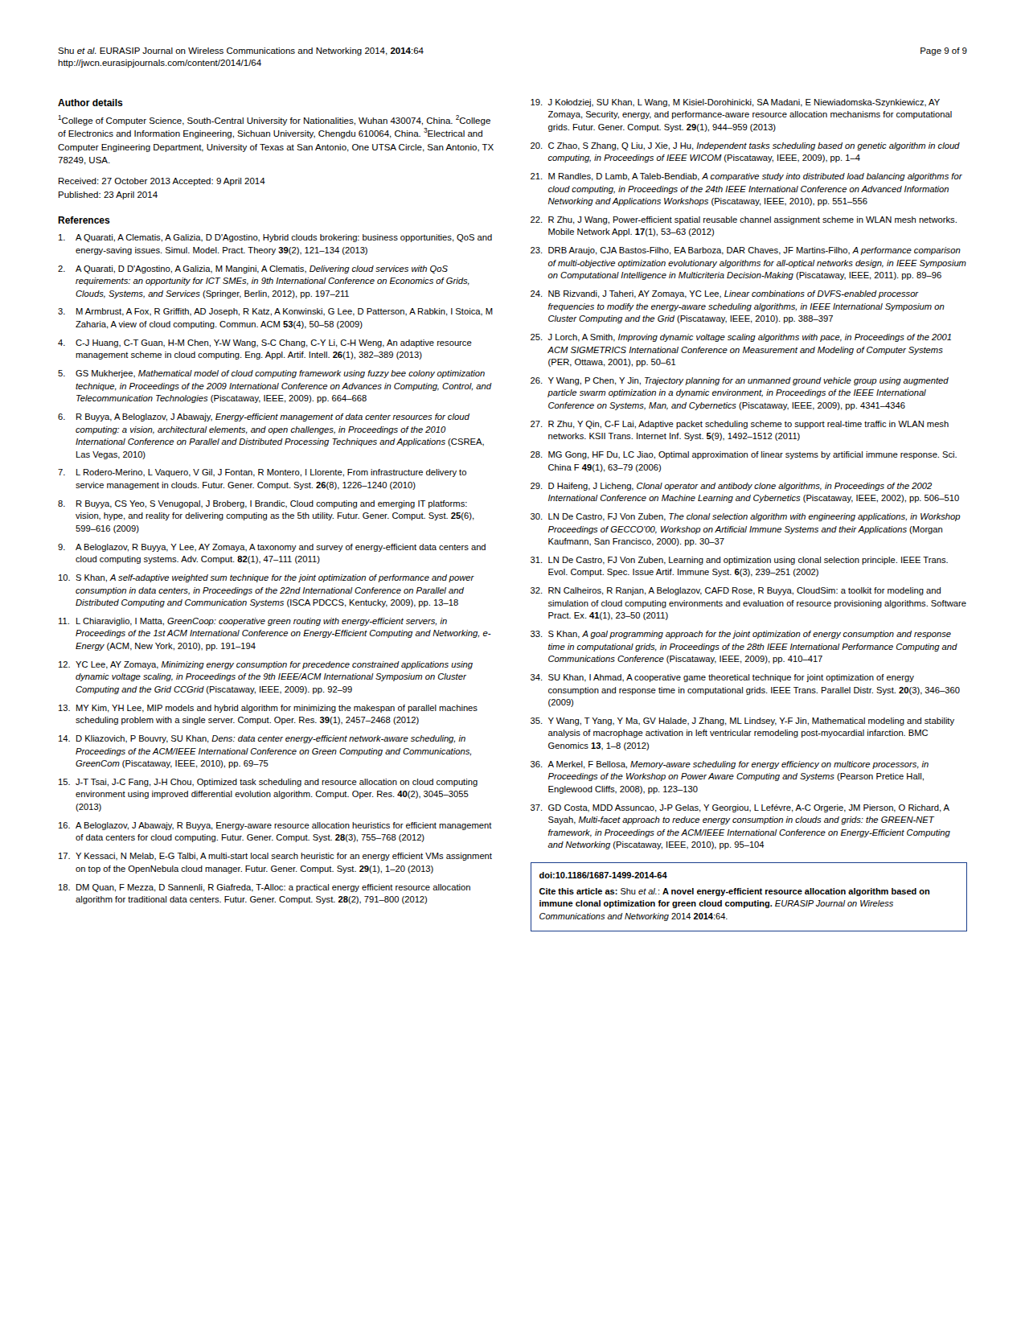Shu et al. EURASIP Journal on Wireless Communications and Networking 2014, 2014:64
http://jwcn.eurasipjournals.com/content/2014/1/64
Page 9 of 9
Author details
1College of Computer Science, South-Central University for Nationalities, Wuhan 430074, China. 2College of Electronics and Information Engineering, Sichuan University, Chengdu 610064, China. 3Electrical and Computer Engineering Department, University of Texas at San Antonio, One UTSA Circle, San Antonio, TX 78249, USA.
Received: 27 October 2013 Accepted: 9 April 2014
Published: 23 April 2014
References
A Quarati, A Clematis, A Galizia, D D'Agostino, Hybrid clouds brokering: business opportunities, QoS and energy-saving issues. Simul. Model. Pract. Theory 39(2), 121–134 (2013)
A Quarati, D D'Agostino, A Galizia, M Mangini, A Clematis, Delivering cloud services with QoS requirements: an opportunity for ICT SMEs, in 9th International Conference on Economics of Grids, Clouds, Systems, and Services (Springer, Berlin, 2012), pp. 197–211
M Armbrust, A Fox, R Griffith, AD Joseph, R Katz, A Konwinski, G Lee, D Patterson, A Rabkin, I Stoica, M Zaharia, A view of cloud computing. Commun. ACM 53(4), 50–58 (2009)
C-J Huang, C-T Guan, H-M Chen, Y-W Wang, S-C Chang, C-Y Li, C-H Weng, An adaptive resource management scheme in cloud computing. Eng. Appl. Artif. Intell. 26(1), 382–389 (2013)
GS Mukherjee, Mathematical model of cloud computing framework using fuzzy bee colony optimization technique, in Proceedings of the 2009 International Conference on Advances in Computing, Control, and Telecommunication Technologies (Piscataway, IEEE, 2009). pp. 664–668
R Buyya, A Beloglazov, J Abawajy, Energy-efficient management of data center resources for cloud computing: a vision, architectural elements, and open challenges, in Proceedings of the 2010 International Conference on Parallel and Distributed Processing Techniques and Applications (CSREA, Las Vegas, 2010)
L Rodero-Merino, L Vaquero, V Gil, J Fontan, R Montero, I Llorente, From infrastructure delivery to service management in clouds. Futur. Gener. Comput. Syst. 26(8), 1226–1240 (2010)
R Buyya, CS Yeo, S Venugopal, J Broberg, I Brandic, Cloud computing and emerging IT platforms: vision, hype, and reality for delivering computing as the 5th utility. Futur. Gener. Comput. Syst. 25(6), 599–616 (2009)
A Beloglazov, R Buyya, Y Lee, AY Zomaya, A taxonomy and survey of energy-efficient data centers and cloud computing systems. Adv. Comput. 82(1), 47–111 (2011)
S Khan, A self-adaptive weighted sum technique for the joint optimization of performance and power consumption in data centers, in Proceedings of the 22nd International Conference on Parallel and Distributed Computing and Communication Systems (ISCA PDCCS, Kentucky, 2009), pp. 13–18
L Chiaraviglio, I Matta, GreenCoop: cooperative green routing with energy-efficient servers, in Proceedings of the 1st ACM International Conference on Energy-Efficient Computing and Networking, e-Energy (ACM, New York, 2010), pp. 191–194
YC Lee, AY Zomaya, Minimizing energy consumption for precedence constrained applications using dynamic voltage scaling, in Proceedings of the 9th IEEE/ACM International Symposium on Cluster Computing and the Grid CCGrid (Piscataway, IEEE, 2009). pp. 92–99
MY Kim, YH Lee, MIP models and hybrid algorithm for minimizing the makespan of parallel machines scheduling problem with a single server. Comput. Oper. Res. 39(1), 2457–2468 (2012)
D Kliazovich, P Bouvry, SU Khan, Dens: data center energy-efficient network-aware scheduling, in Proceedings of the ACM/IEEE International Conference on Green Computing and Communications, GreenCom (Piscataway, IEEE, 2010), pp. 69–75
J-T Tsai, J-C Fang, J-H Chou, Optimized task scheduling and resource allocation on cloud computing environment using improved differential evolution algorithm. Comput. Oper. Res. 40(2), 3045–3055 (2013)
A Beloglazov, J Abawajy, R Buyya, Energy-aware resource allocation heuristics for efficient management of data centers for cloud computing. Futur. Gener. Comput. Syst. 28(3), 755–768 (2012)
Y Kessaci, N Melab, E-G Talbi, A multi-start local search heuristic for an energy efficient VMs assignment on top of the OpenNebula cloud manager. Futur. Gener. Comput. Syst. 29(1), 1–20 (2013)
DM Quan, F Mezza, D Sannenli, R Giafreda, T-Alloc: a practical energy efficient resource allocation algorithm for traditional data centers. Futur. Gener. Comput. Syst. 28(2), 791–800 (2012)
J Kołodziej, SU Khan, L Wang, M Kisiel-Dorohinicki, SA Madani, E Niewiadomska-Szynkiewicz, AY Zomaya, Security, energy, and performance-aware resource allocation mechanisms for computational grids. Futur. Gener. Comput. Syst. 29(1), 944–959 (2013)
C Zhao, S Zhang, Q Liu, J Xie, J Hu, Independent tasks scheduling based on genetic algorithm in cloud computing, in Proceedings of IEEE WICOM (Piscataway, IEEE, 2009), pp. 1–4
M Randles, D Lamb, A Taleb-Bendiab, A comparative study into distributed load balancing algorithms for cloud computing, in Proceedings of the 24th IEEE International Conference on Advanced Information Networking and Applications Workshops (Piscataway, IEEE, 2010), pp. 551–556
R Zhu, J Wang, Power-efficient spatial reusable channel assignment scheme in WLAN mesh networks. Mobile Network Appl. 17(1), 53–63 (2012)
DRB Araujo, CJA Bastos-Filho, EA Barboza, DAR Chaves, JF Martins-Filho, A performance comparison of multi-objective optimization evolutionary algorithms for all-optical networks design, in IEEE Symposium on Computational Intelligence in Multicriteria Decision-Making (Piscataway, IEEE, 2011). pp. 89–96
NB Rizvandi, J Taheri, AY Zomaya, YC Lee, Linear combinations of DVFS-enabled processor frequencies to modify the energy-aware scheduling algorithms, in IEEE International Symposium on Cluster Computing and the Grid (Piscataway, IEEE, 2010). pp. 388–397
J Lorch, A Smith, Improving dynamic voltage scaling algorithms with pace, in Proceedings of the 2001 ACM SIGMETRICS International Conference on Measurement and Modeling of Computer Systems (PER, Ottawa, 2001), pp. 50–61
Y Wang, P Chen, Y Jin, Trajectory planning for an unmanned ground vehicle group using augmented particle swarm optimization in a dynamic environment, in Proceedings of the IEEE International Conference on Systems, Man, and Cybernetics (Piscataway, IEEE, 2009), pp. 4341–4346
R Zhu, Y Qin, C-F Lai, Adaptive packet scheduling scheme to support real-time traffic in WLAN mesh networks. KSII Trans. Internet Inf. Syst. 5(9), 1492–1512 (2011)
MG Gong, HF Du, LC Jiao, Optimal approximation of linear systems by artificial immune response. Sci. China F 49(1), 63–79 (2006)
D Haifeng, J Licheng, Clonal operator and antibody clone algorithms, in Proceedings of the 2002 International Conference on Machine Learning and Cybernetics (Piscataway, IEEE, 2002), pp. 506–510
LN De Castro, FJ Von Zuben, The clonal selection algorithm with engineering applications, in Workshop Proceedings of GECCO'00, Workshop on Artificial Immune Systems and their Applications (Morgan Kaufmann, San Francisco, 2000). pp. 30–37
LN De Castro, FJ Von Zuben, Learning and optimization using clonal selection principle. IEEE Trans. Evol. Comput. Spec. Issue Artif. Immune Syst. 6(3), 239–251 (2002)
RN Calheiros, R Ranjan, A Beloglazov, CAFD Rose, R Buyya, CloudSim: a toolkit for modeling and simulation of cloud computing environments and evaluation of resource provisioning algorithms. Software Pract. Ex. 41(1), 23–50 (2011)
S Khan, A goal programming approach for the joint optimization of energy consumption and response time in computational grids, in Proceedings of the 28th IEEE International Performance Computing and Communications Conference (Piscataway, IEEE, 2009), pp. 410–417
SU Khan, I Ahmad, A cooperative game theoretical technique for joint optimization of energy consumption and response time in computational grids. IEEE Trans. Parallel Distr. Syst. 20(3), 346–360 (2009)
Y Wang, T Yang, Y Ma, GV Halade, J Zhang, ML Lindsey, Y-F Jin, Mathematical modeling and stability analysis of macrophage activation in left ventricular remodeling post-myocardial infarction. BMC Genomics 13, 1–8 (2012)
A Merkel, F Bellosa, Memory-aware scheduling for energy efficiency on multicore processors, in Proceedings of the Workshop on Power Aware Computing and Systems (Pearson Pretice Hall, Englewood Cliffs, 2008), pp. 123–130
GD Costa, MDD Assuncao, J-P Gelas, Y Georgiou, L Lefévre, A-C Orgerie, JM Pierson, O Richard, A Sayah, Multi-facet approach to reduce energy consumption in clouds and grids: the GREEN-NET framework, in Proceedings of the ACM/IEEE International Conference on Energy-Efficient Computing and Networking (Piscataway, IEEE, 2010), pp. 95–104
doi:10.1186/1687-1499-2014-64
Cite this article as: Shu et al.: A novel energy-efficient resource allocation algorithm based on immune clonal optimization for green cloud computing. EURASIP Journal on Wireless Communications and Networking 2014 2014:64.